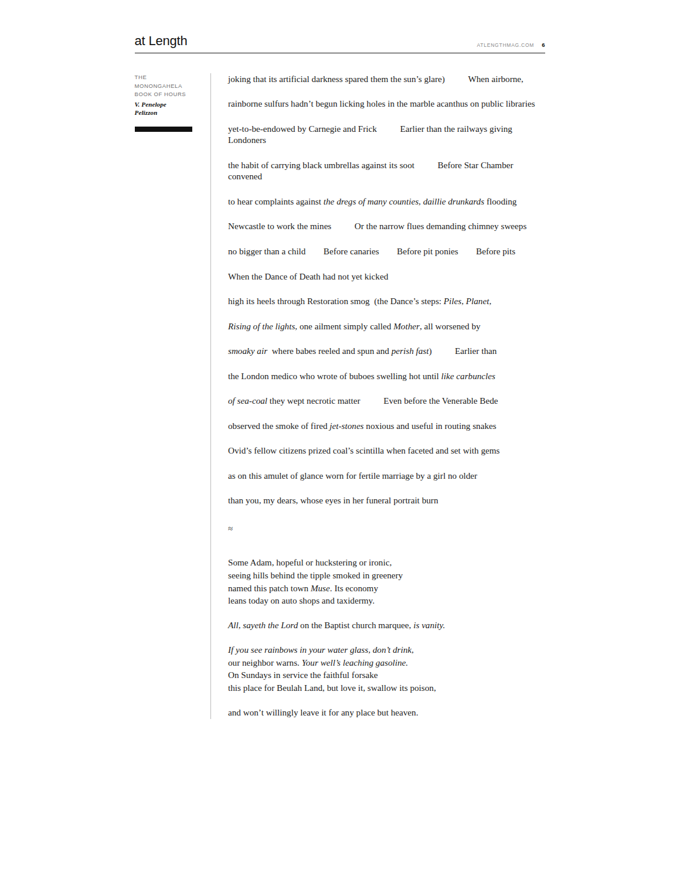at Length
atlengthmag.com 6
The
Monongahela
Book of Hours
V. Penelope
Pelizzon
joking that its artificial darkness spared them the sun’s glare) When airborne,
rainborne sulfurs hadn’t begun licking holes in the marble acanthus on public libraries
yet-to-be-endowed by Carnegie and Frick Earlier than the railways giving Londoners
the habit of carrying black umbrellas against its soot Before Star Chamber convened
to hear complaints against the dregs of many counties, daillie drunkards flooding
Newcastle to work the mines Or the narrow flues demanding chimney sweeps
no bigger than a child Before canaries Before pit ponies Before pits
When the Dance of Death had not yet kicked
high its heels through Restoration smog (the Dance’s steps: Piles, Planet,
Rising of the lights, one ailment simply called Mother, all worsened by
smoaky air where babes reeled and spun and perish fast) Earlier than
the London medico who wrote of buboes swelling hot until like carbuncles
of sea-coal they wept necrotic matter Even before the Venerable Bede
observed the smoke of fired jet-stones noxious and useful in routing snakes
Ovid’s fellow citizens prized coal’s scintilla when faceted and set with gems
as on this amulet of glance worn for fertile marriage by a girl no older
than you, my dears, whose eyes in her funeral portrait burn
≈
Some Adam, hopeful or huckstering or ironic,
seeing hills behind the tipple smoked in greenery
named this patch town Muse. Its economy
leans today on auto shops and taxidermy.
All, sayeth the Lord on the Baptist church marquee, is vanity.
If you see rainbows in your water glass, don’t drink,
our neighbor warns. Your well’s leaching gasoline.
On Sundays in service the faithful forsake
this place for Beulah Land, but love it, swallow its poison,
and won’t willingly leave it for any place but heaven.